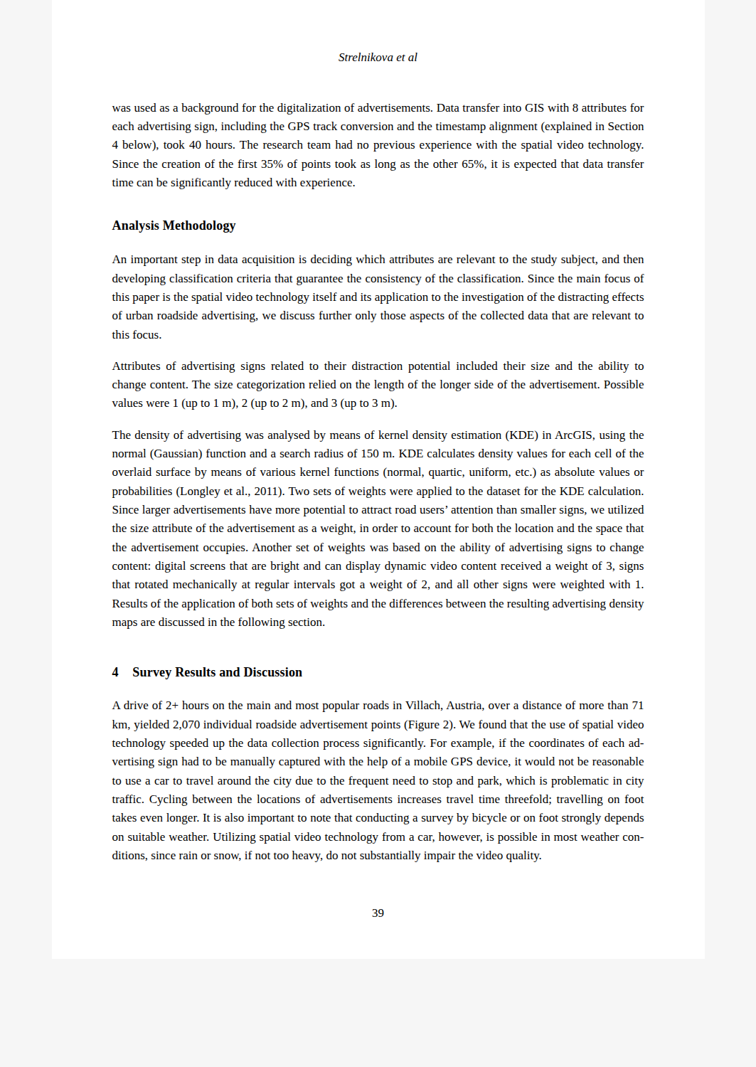Strelnikova et al
was used as a background for the digitalization of advertisements. Data transfer into GIS with 8 attributes for each advertising sign, including the GPS track conversion and the timestamp alignment (explained in Section 4 below), took 40 hours. The research team had no previous experience with the spatial video technology. Since the creation of the first 35% of points took as long as the other 65%, it is expected that data transfer time can be significantly reduced with experience.
Analysis Methodology
An important step in data acquisition is deciding which attributes are relevant to the study subject, and then developing classification criteria that guarantee the consistency of the classification. Since the main focus of this paper is the spatial video technology itself and its application to the investigation of the distracting effects of urban roadside advertising, we discuss further only those aspects of the collected data that are relevant to this focus.
Attributes of advertising signs related to their distraction potential included their size and the ability to change content. The size categorization relied on the length of the longer side of the advertisement. Possible values were 1 (up to 1 m), 2 (up to 2 m), and 3 (up to 3 m).
The density of advertising was analysed by means of kernel density estimation (KDE) in ArcGIS, using the normal (Gaussian) function and a search radius of 150 m. KDE calculates density values for each cell of the overlaid surface by means of various kernel functions (normal, quartic, uniform, etc.) as absolute values or probabilities (Longley et al., 2011). Two sets of weights were applied to the dataset for the KDE calculation. Since larger advertisements have more potential to attract road users’ attention than smaller signs, we utilized the size attribute of the advertisement as a weight, in order to account for both the location and the space that the advertisement occupies. Another set of weights was based on the ability of advertising signs to change content: digital screens that are bright and can display dynamic video content received a weight of 3, signs that rotated mechanically at regular intervals got a weight of 2, and all other signs were weighted with 1. Results of the application of both sets of weights and the differences between the resulting advertising density maps are discussed in the following section.
4 Survey Results and Discussion
A drive of 2+ hours on the main and most popular roads in Villach, Austria, over a distance of more than 71 km, yielded 2,070 individual roadside advertisement points (Figure 2). We found that the use of spatial video technology speeded up the data collection process significantly. For example, if the coordinates of each advertising sign had to be manually captured with the help of a mobile GPS device, it would not be reasonable to use a car to travel around the city due to the frequent need to stop and park, which is problematic in city traffic. Cycling between the locations of advertisements increases travel time threefold; travelling on foot takes even longer. It is also important to note that conducting a survey by bicycle or on foot strongly depends on suitable weather. Utilizing spatial video technology from a car, however, is possible in most weather conditions, since rain or snow, if not too heavy, do not substantially impair the video quality.
39